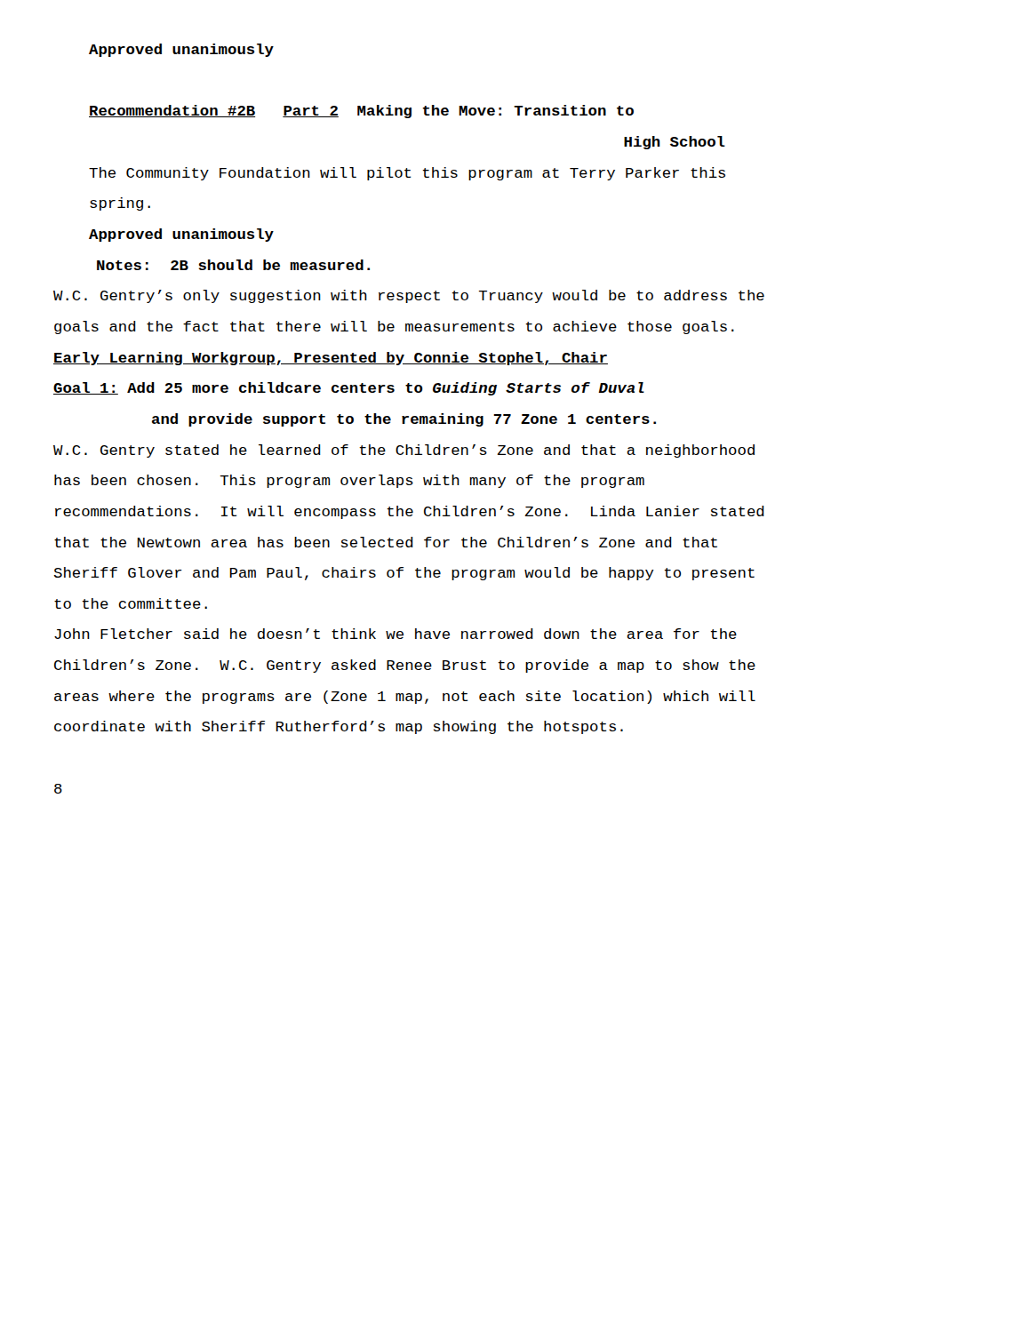Approved unanimously
Recommendation #2B Part 2 Making the Move: Transition to
High School
The Community Foundation will pilot this program at Terry Parker this spring.
Approved unanimously
Notes: 2B should be measured.
W.C. Gentry’s only suggestion with respect to Truancy would be to address the goals and the fact that there will be measurements to achieve those goals.
Early Learning Workgroup, Presented by Connie Stophel, Chair
Goal 1: Add 25 more childcare centers to Guiding Starts of Duval
and provide support to the remaining 77 Zone 1 centers.
W.C. Gentry stated he learned of the Children’s Zone and that a neighborhood has been chosen. This program overlaps with many of the program recommendations. It will encompass the Children’s Zone. Linda Lanier stated that the Newtown area has been selected for the Children’s Zone and that Sheriff Glover and Pam Paul, chairs of the program would be happy to present to the committee.
John Fletcher said he doesn’t think we have narrowed down the area for the Children’s Zone. W.C. Gentry asked Renee Brust to provide a map to show the areas where the programs are (Zone 1 map, not each site location) which will coordinate with Sheriff Rutherford’s map showing the hotspots.
8